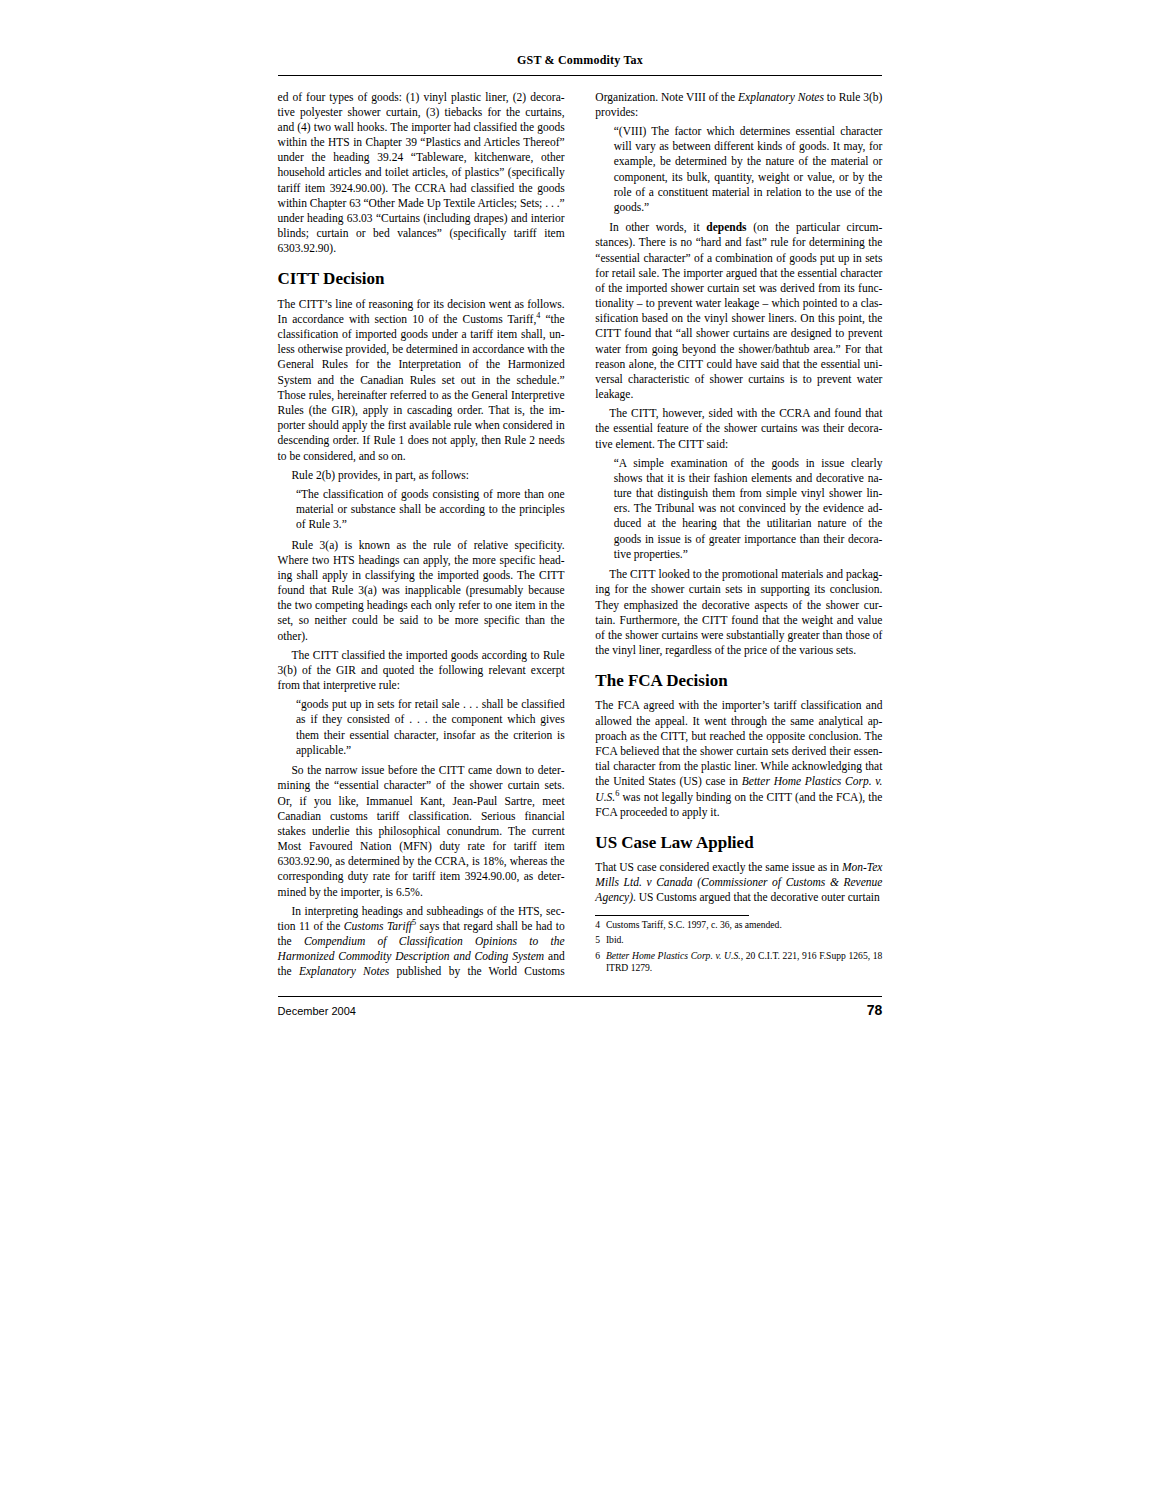GST & Commodity Tax
ed of four types of goods: (1) vinyl plastic liner, (2) decorative polyester shower curtain, (3) tiebacks for the curtains, and (4) two wall hooks. The importer had classified the goods within the HTS in Chapter 39 “Plastics and Articles Thereof” under the heading 39.24 “Tableware, kitchenware, other household articles and toilet articles, of plastics” (specifically tariff item 3924.90.00). The CCRA had classified the goods within Chapter 63 “Other Made Up Textile Articles; Sets; . . .” under heading 63.03 “Curtains (including drapes) and interior blinds; curtain or bed valances” (specifically tariff item 6303.92.90).
CITT Decision
The CITT’s line of reasoning for its decision went as follows. In accordance with section 10 of the Customs Tariff,4 “the classification of imported goods under a tariff item shall, unless otherwise provided, be determined in accordance with the General Rules for the Interpretation of the Harmonized System and the Canadian Rules set out in the schedule.” Those rules, hereinafter referred to as the General Interpretive Rules (the GIR), apply in cascading order. That is, the importer should apply the first available rule when considered in descending order. If Rule 1 does not apply, then Rule 2 needs to be considered, and so on.
Rule 2(b) provides, in part, as follows:
“The classification of goods consisting of more than one material or substance shall be according to the principles of Rule 3.”
Rule 3(a) is known as the rule of relative specificity. Where two HTS headings can apply, the more specific heading shall apply in classifying the imported goods. The CITT found that Rule 3(a) was inapplicable (presumably because the two competing headings each only refer to one item in the set, so neither could be said to be more specific than the other).
The CITT classified the imported goods according to Rule 3(b) of the GIR and quoted the following relevant excerpt from that interpretive rule:
“goods put up in sets for retail sale . . . shall be classified as if they consisted of . . . the component which gives them their essential character, insofar as the criterion is applicable.”
So the narrow issue before the CITT came down to determining the “essential character” of the shower curtain sets. Or, if you like, Immanuel Kant, Jean-Paul Sartre, meet Canadian customs tariff classification. Serious financial stakes underlie this philosophical conundrum. The current Most Favoured Nation (MFN) duty rate for tariff item 6303.92.90, as determined by the CCRA, is 18%, whereas the corresponding duty rate for tariff item 3924.90.00, as determined by the importer, is 6.5%.
In interpreting headings and subheadings of the HTS, section 11 of the Customs Tariff5 says that regard shall be had to the Compendium of Classification Opinions to the Harmonized Commodity Description and Coding System and the Explanatory Notes published by the World Customs Organization. Note VIII of the Explanatory Notes to Rule 3(b) provides:
“(VIII) The factor which determines essential character will vary as between different kinds of goods. It may, for example, be determined by the nature of the material or component, its bulk, quantity, weight or value, or by the role of a constituent material in relation to the use of the goods.”
In other words, it depends (on the particular circumstances). There is no “hard and fast” rule for determining the “essential character” of a combination of goods put up in sets for retail sale. The importer argued that the essential character of the imported shower curtain set was derived from its functionality – to prevent water leakage – which pointed to a classification based on the vinyl shower liners. On this point, the CITT found that “all shower curtains are designed to prevent water from going beyond the shower/bathtub area.” For that reason alone, the CITT could have said that the essential universal characteristic of shower curtains is to prevent water leakage.
The CITT, however, sided with the CCRA and found that the essential feature of the shower curtains was their decorative element. The CITT said:
“A simple examination of the goods in issue clearly shows that it is their fashion elements and decorative nature that distinguish them from simple vinyl shower liners. The Tribunal was not convinced by the evidence adduced at the hearing that the utilitarian nature of the goods in issue is of greater importance than their decorative properties.”
The CITT looked to the promotional materials and packaging for the shower curtain sets in supporting its conclusion. They emphasized the decorative aspects of the shower curtain. Furthermore, the CITT found that the weight and value of the shower curtains were substantially greater than those of the vinyl liner, regardless of the price of the various sets.
The FCA Decision
The FCA agreed with the importer’s tariff classification and allowed the appeal. It went through the same analytical approach as the CITT, but reached the opposite conclusion. The FCA believed that the shower curtain sets derived their essential character from the plastic liner. While acknowledging that the United States (US) case in Better Home Plastics Corp. v. U.S.6 was not legally binding on the CITT (and the FCA), the FCA proceeded to apply it.
US Case Law Applied
That US case considered exactly the same issue as in Mon-Tex Mills Ltd. v Canada (Commissioner of Customs & Revenue Agency). US Customs argued that the decorative outer curtain
4 Customs Tariff, S.C. 1997, c. 36, as amended.
5 Ibid.
6 Better Home Plastics Corp. v. U.S., 20 C.I.T. 221, 916 F.Supp 1265, 18 ITRD 1279.
December 2004
78